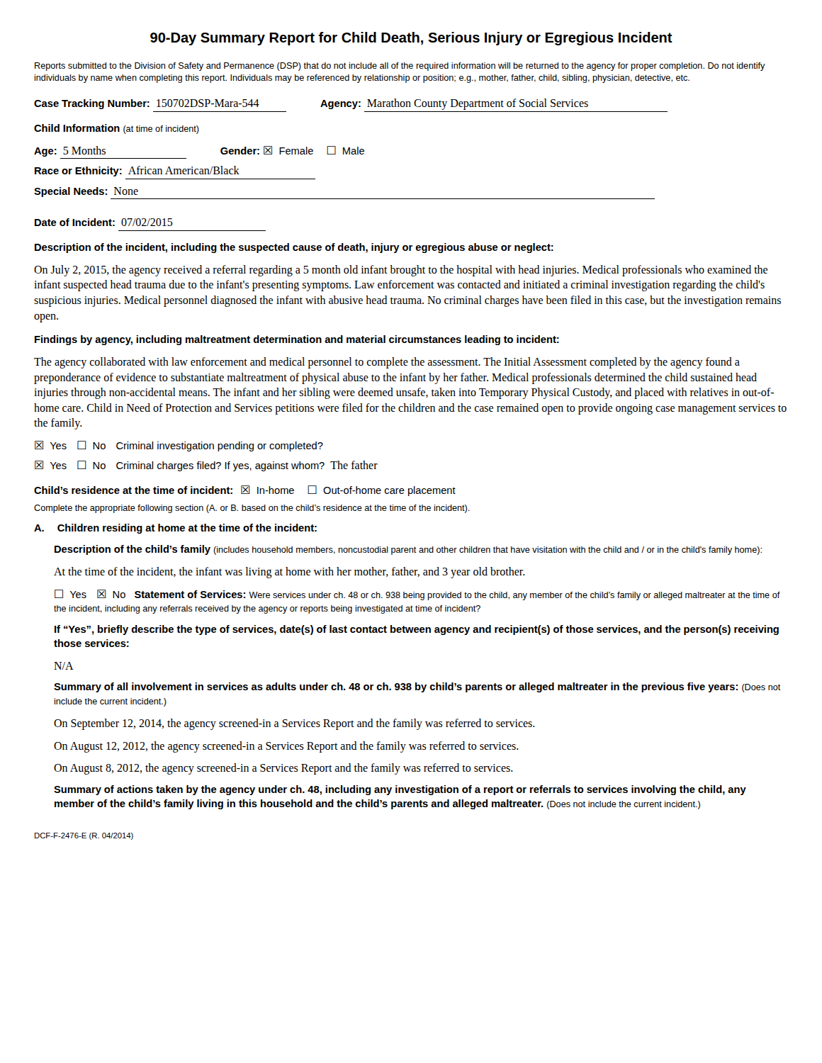90-Day Summary Report for Child Death, Serious Injury or Egregious Incident
Reports submitted to the Division of Safety and Permanence (DSP) that do not include all of the required information will be returned to the agency for proper completion. Do not identify individuals by name when completing this report. Individuals may be referenced by relationship or position; e.g., mother, father, child, sibling, physician, detective, etc.
Case Tracking Number: 150702DSP-Mara-544 Agency: Marathon County Department of Social Services
Child Information (at time of incident)
Age: 5 Months Gender: ☒ Female ☐ Male
Race or Ethnicity: African American/Black
Special Needs: None
Date of Incident: 07/02/2015
Description of the incident, including the suspected cause of death, injury or egregious abuse or neglect:
On July 2, 2015, the agency received a referral regarding a 5 month old infant brought to the hospital with head injuries. Medical professionals who examined the infant suspected head trauma due to the infant's presenting symptoms. Law enforcement was contacted and initiated a criminal investigation regarding the child's suspicious injuries. Medical personnel diagnosed the infant with abusive head trauma. No criminal charges have been filed in this case, but the investigation remains open.
Findings by agency, including maltreatment determination and material circumstances leading to incident:
The agency collaborated with law enforcement and medical personnel to complete the assessment. The Initial Assessment completed by the agency found a preponderance of evidence to substantiate maltreatment of physical abuse to the infant by her father. Medical professionals determined the child sustained head injuries through non-accidental means. The infant and her sibling were deemed unsafe, taken into Temporary Physical Custody, and placed with relatives in out-of-home care. Child in Need of Protection and Services petitions were filed for the children and the case remained open to provide ongoing case management services to the family.
☒ Yes ☐ No Criminal investigation pending or completed?
☒ Yes ☐ No Criminal charges filed? If yes, against whom? The father
Child’s residence at the time of incident: ☒ In-home ☐ Out-of-home care placement
Complete the appropriate following section (A. or B. based on the child’s residence at the time of the incident).
A. Children residing at home at the time of the incident:
Description of the child’s family (includes household members, noncustodial parent and other children that have visitation with the child and / or in the child's family home):
At the time of the incident, the infant was living at home with her mother, father, and 3 year old brother.
☐ Yes ☒ No Statement of Services: Were services under ch. 48 or ch. 938 being provided to the child, any member of the child’s family or alleged maltreater at the time of the incident, including any referrals received by the agency or reports being investigated at time of incident?
If “Yes”, briefly describe the type of services, date(s) of last contact between agency and recipient(s) of those services, and the person(s) receiving those services:
N/A
Summary of all involvement in services as adults under ch. 48 or ch. 938 by child’s parents or alleged maltreater in the previous five years: (Does not include the current incident.)
On September 12, 2014, the agency screened-in a Services Report and the family was referred to services.
On August 12, 2012, the agency screened-in a Services Report and the family was referred to services.
On August 8, 2012, the agency screened-in a Services Report and the family was referred to services.
Summary of actions taken by the agency under ch. 48, including any investigation of a report or referrals to services involving the child, any member of the child’s family living in this household and the child’s parents and alleged maltreater. (Does not include the current incident.)
DCF-F-2476-E (R. 04/2014)